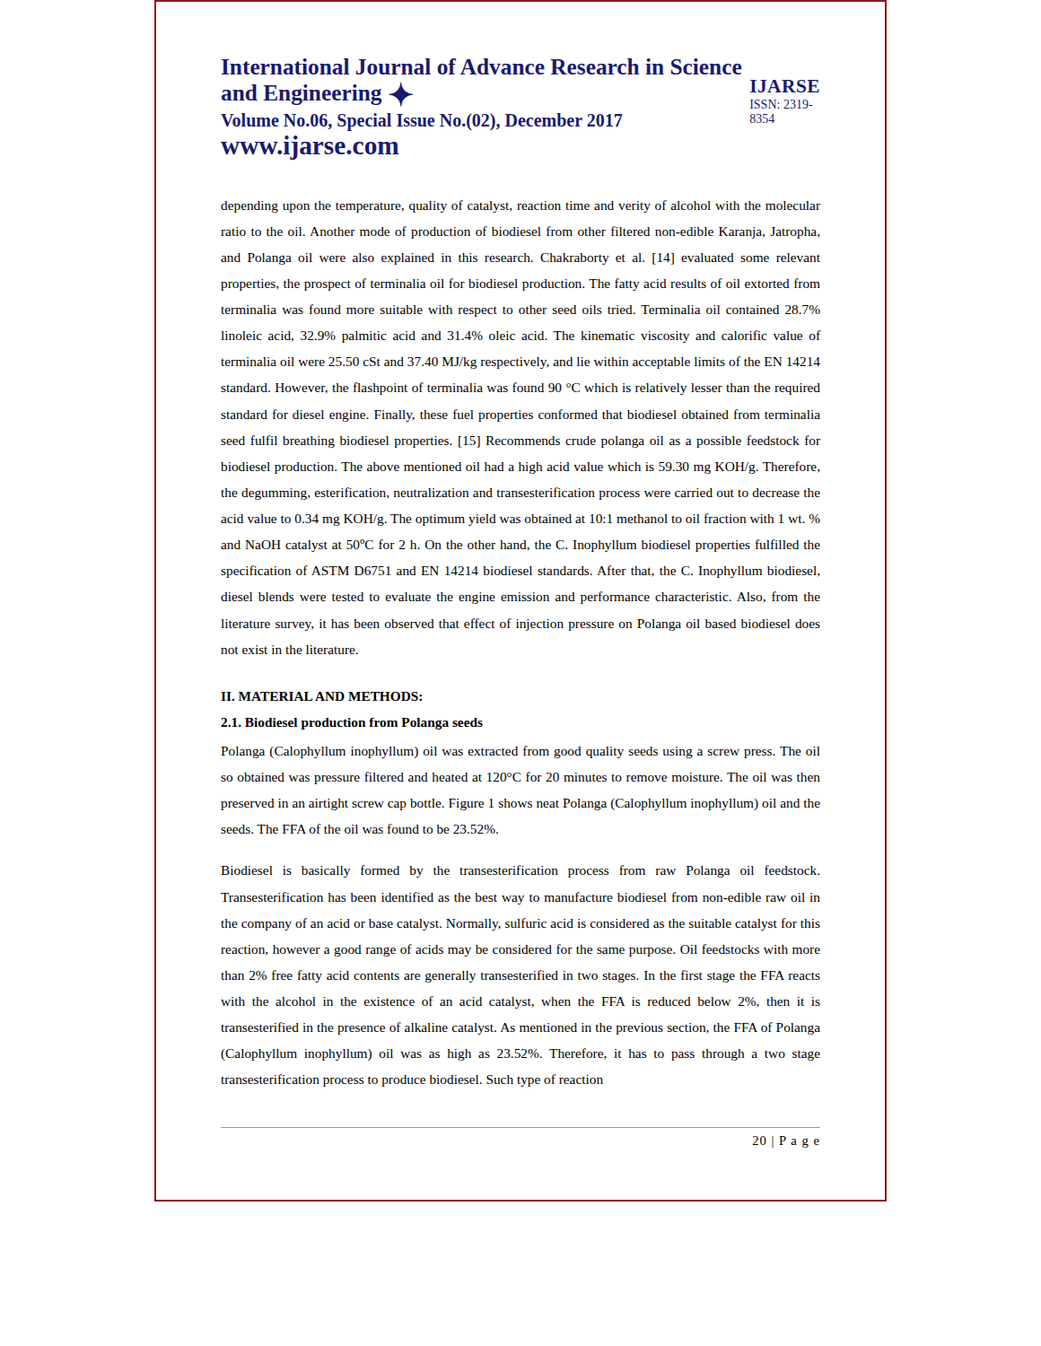International Journal of Advance Research in Science and Engineering ✦
Volume No.06, Special Issue No.(02), December 2017
www.ijarse.com
IJARSE
ISSN: 2319-8354
depending upon the temperature, quality of catalyst, reaction time and verity of alcohol with the molecular ratio to the oil. Another mode of production of biodiesel from other filtered non-edible Karanja, Jatropha, and Polanga oil were also explained in this research. Chakraborty et al. [14] evaluated some relevant properties, the prospect of terminalia oil for biodiesel production. The fatty acid results of oil extorted from terminalia was found more suitable with respect to other seed oils tried. Terminalia oil contained 28.7% linoleic acid, 32.9% palmitic acid and 31.4% oleic acid. The kinematic viscosity and calorific value of terminalia oil were 25.50 cSt and 37.40 MJ/kg respectively, and lie within acceptable limits of the EN 14214 standard. However, the flashpoint of terminalia was found 90 °C which is relatively lesser than the required standard for diesel engine. Finally, these fuel properties conformed that biodiesel obtained from terminalia seed fulfil breathing biodiesel properties. [15] Recommends crude polanga oil as a possible feedstock for biodiesel production. The above mentioned oil had a high acid value which is 59.30 mg KOH/g. Therefore, the degumming, esterification, neutralization and transesterification process were carried out to decrease the acid value to 0.34 mg KOH/g. The optimum yield was obtained at 10:1 methanol to oil fraction with 1 wt. % and NaOH catalyst at 50oC for 2 h. On the other hand, the C. Inophyllum biodiesel properties fulfilled the specification of ASTM D6751 and EN 14214 biodiesel standards. After that, the C. Inophyllum biodiesel, diesel blends were tested to evaluate the engine emission and performance characteristic. Also, from the literature survey, it has been observed that effect of injection pressure on Polanga oil based biodiesel does not exist in the literature.
II. MATERIAL AND METHODS:
2.1. Biodiesel production from Polanga seeds
Polanga (Calophyllum inophyllum) oil was extracted from good quality seeds using a screw press. The oil so obtained was pressure filtered and heated at 120°C for 20 minutes to remove moisture. The oil was then preserved in an airtight screw cap bottle. Figure 1 shows neat Polanga (Calophyllum inophyllum) oil and the seeds. The FFA of the oil was found to be 23.52%.
Biodiesel is basically formed by the transesterification process from raw Polanga oil feedstock. Transesterification has been identified as the best way to manufacture biodiesel from non-edible raw oil in the company of an acid or base catalyst. Normally, sulfuric acid is considered as the suitable catalyst for this reaction, however a good range of acids may be considered for the same purpose. Oil feedstocks with more than 2% free fatty acid contents are generally transesterified in two stages. In the first stage the FFA reacts with the alcohol in the existence of an acid catalyst, when the FFA is reduced below 2%, then it is transesterified in the presence of alkaline catalyst. As mentioned in the previous section, the FFA of Polanga (Calophyllum inophyllum) oil was as high as 23.52%. Therefore, it has to pass through a two stage transesterification process to produce biodiesel. Such type of reaction
20 | P a g e